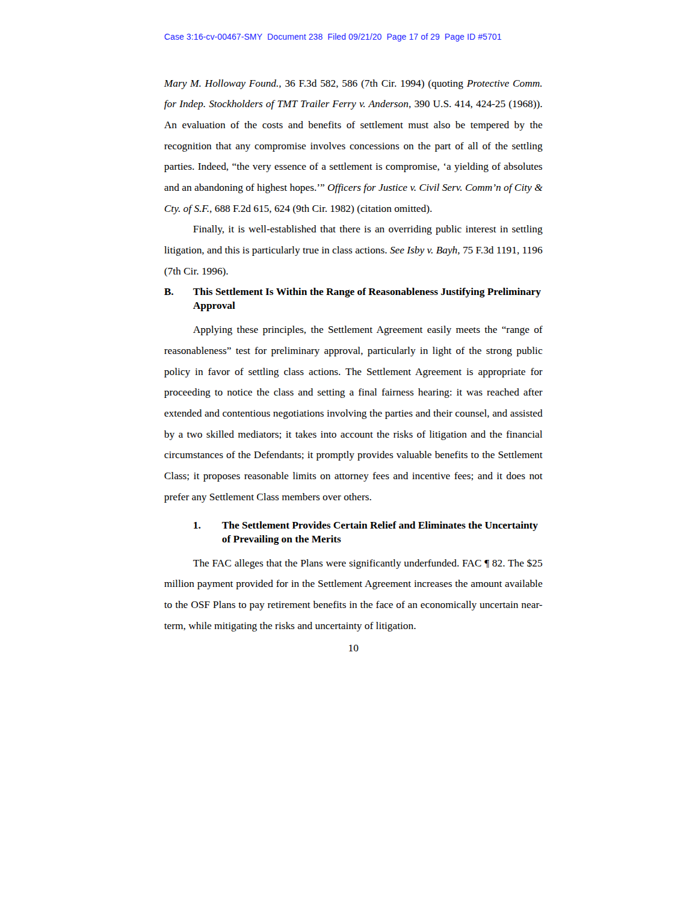Case 3:16-cv-00467-SMY Document 238 Filed 09/21/20 Page 17 of 29 Page ID #5701
Mary M. Holloway Found., 36 F.3d 582, 586 (7th Cir. 1994) (quoting Protective Comm. for Indep. Stockholders of TMT Trailer Ferry v. Anderson, 390 U.S. 414, 424-25 (1968)). An evaluation of the costs and benefits of settlement must also be tempered by the recognition that any compromise involves concessions on the part of all of the settling parties. Indeed, “the very essence of a settlement is compromise, ‘a yielding of absolutes and an abandoning of highest hopes.’” Officers for Justice v. Civil Serv. Comm’n of City & Cty. of S.F., 688 F.2d 615, 624 (9th Cir. 1982) (citation omitted).
Finally, it is well-established that there is an overriding public interest in settling litigation, and this is particularly true in class actions. See Isby v. Bayh, 75 F.3d 1191, 1196 (7th Cir. 1996).
B.
This Settlement Is Within the Range of Reasonableness Justifying Preliminary Approval
Applying these principles, the Settlement Agreement easily meets the “range of reasonableness” test for preliminary approval, particularly in light of the strong public policy in favor of settling class actions. The Settlement Agreement is appropriate for proceeding to notice the class and setting a final fairness hearing: it was reached after extended and contentious negotiations involving the parties and their counsel, and assisted by a two skilled mediators; it takes into account the risks of litigation and the financial circumstances of the Defendants; it promptly provides valuable benefits to the Settlement Class; it proposes reasonable limits on attorney fees and incentive fees; and it does not prefer any Settlement Class members over others.
1.
The Settlement Provides Certain Relief and Eliminates the Uncertainty of Prevailing on the Merits
The FAC alleges that the Plans were significantly underfunded. FAC ¶ 82. The $25 million payment provided for in the Settlement Agreement increases the amount available to the OSF Plans to pay retirement benefits in the face of an economically uncertain near-term, while mitigating the risks and uncertainty of litigation.
10